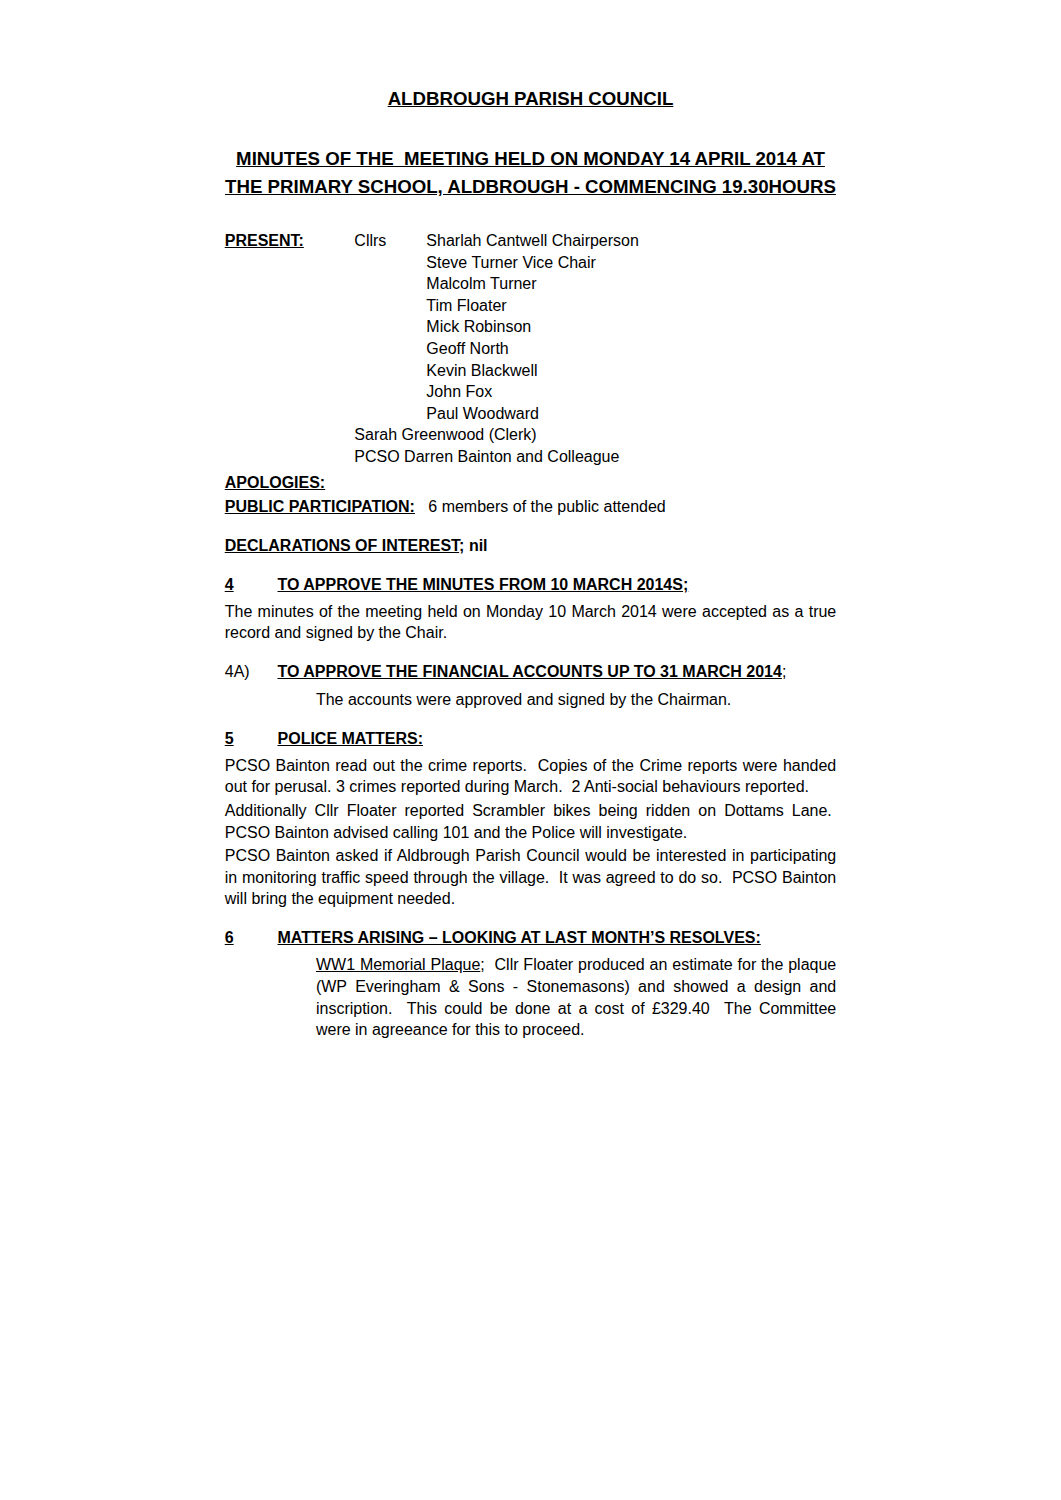ALDBROUGH PARISH COUNCIL
MINUTES OF THE MEETING HELD ON MONDAY 14 APRIL 2014 AT THE PRIMARY SCHOOL, ALDBROUGH - COMMENCING 19.30HOURS
| PRESENT: | Cllrs | Sharlah Cantwell Chairperson |
| | | Steve Turner Vice Chair |
| | | Malcolm Turner |
| | | Tim Floater |
| | | Mick Robinson |
| | | Geoff North |
| | | Kevin Blackwell |
| | | John Fox |
| | | Paul Woodward |
Sarah Greenwood (Clerk)
PCSO Darren Bainton and Colleague
APOLOGIES:
PUBLIC PARTICIPATION: 6 members of the public attended
DECLARATIONS OF INTEREST; nil
| 4 | TO APPROVE THE MINUTES FROM 10 MARCH 2014S; |
The minutes of the meeting held on Monday 10 March 2014 were accepted as a true record and signed by the Chair.
| 4A) | TO APPROVE THE FINANCIAL ACCOUNTS UP TO 31 MARCH 2014 ; |
The accounts were approved and signed by the Chairman.
| 5 | POLICE MATTERS: |
PCSO Bainton read out the crime reports. Copies of the Crime reports were handed out for perusal. 3 crimes reported during March. 2 Anti-social behaviours reported.
Additionally Cllr Floater reported Scrambler bikes being ridden on Dottams Lane. PCSO Bainton advised calling 101 and the Police will investigate.
PCSO Bainton asked if Aldbrough Parish Council would be interested in participating in monitoring traffic speed through the village. It was agreed to do so. PCSO Bainton will bring the equipment needed.
| 6 | MATTERS ARISING – LOOKING AT LAST MONTH’S RESOLVES: |
WW1 Memorial Plaque; Cllr Floater produced an estimate for the plaque (WP Everingham & Sons - Stonemasons) and showed a design and inscription. This could be done at a cost of £329.40 The Committee were in agreeance for this to proceed.